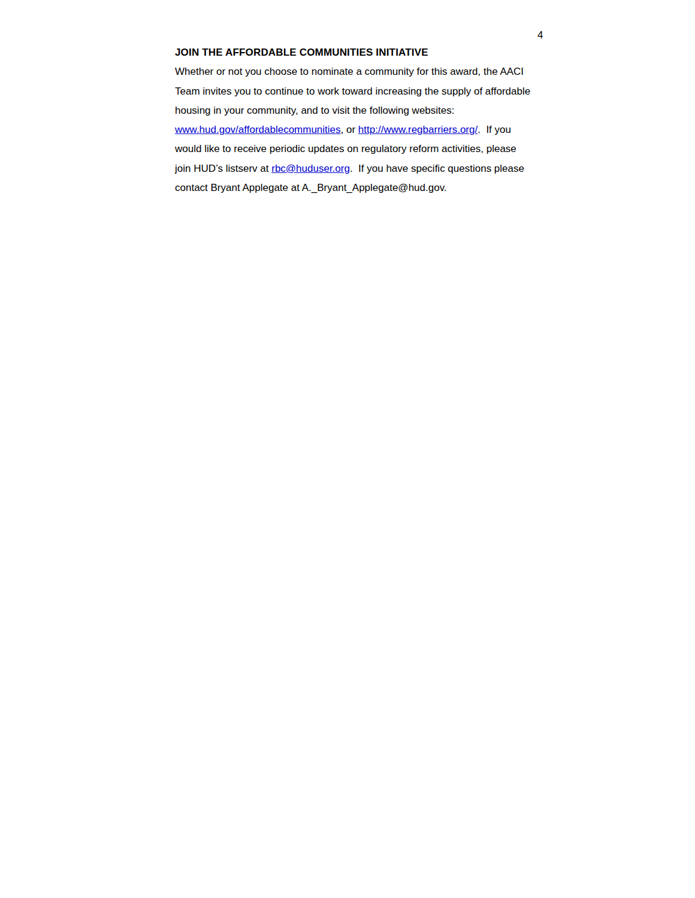4
JOIN THE AFFORDABLE COMMUNITIES INITIATIVE
Whether or not you choose to nominate a community for this award, the AACI Team invites you to continue to work toward increasing the supply of affordable housing in your community, and to visit the following websites: www.hud.gov/affordablecommunities, or http://www.regbarriers.org/. If you would like to receive periodic updates on regulatory reform activities, please join HUD’s listserv at rbc@huduser.org. If you have specific questions please contact Bryant Applegate at A._Bryant_Applegate@hud.gov.